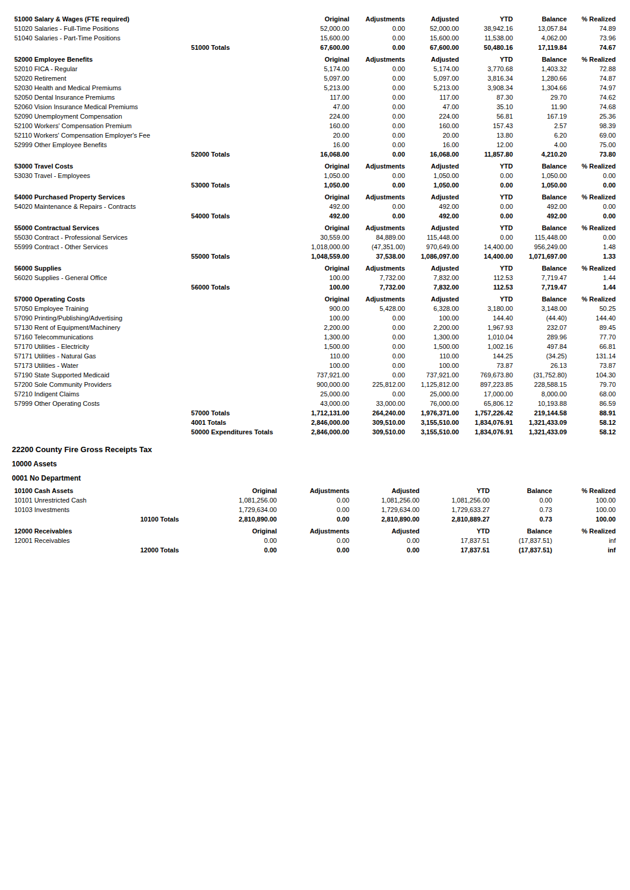| 51000 Salary & Wages (FTE required) | | Original | Adjustments | Adjusted | YTD | Balance | % Realized |
| 51020 Salaries - Full-Time Positions | | 52,000.00 | 0.00 | 52,000.00 | 38,942.16 | 13,057.84 | 74.89 |
| 51040 Salaries - Part-Time Positions | | 15,600.00 | 0.00 | 15,600.00 | 11,538.00 | 4,062.00 | 73.96 |
| | 51000 Totals | 67,600.00 | 0.00 | 67,600.00 | 50,480.16 | 17,119.84 | 74.67 |
| 52000 Employee Benefits | | Original | Adjustments | Adjusted | YTD | Balance | % Realized |
| 52010 FICA - Regular | | 5,174.00 | 0.00 | 5,174.00 | 3,770.68 | 1,403.32 | 72.88 |
| 52020 Retirement | | 5,097.00 | 0.00 | 5,097.00 | 3,816.34 | 1,280.66 | 74.87 |
| 52030 Health and Medical Premiums | | 5,213.00 | 0.00 | 5,213.00 | 3,908.34 | 1,304.66 | 74.97 |
| 52050 Dental Insurance Premiums | | 117.00 | 0.00 | 117.00 | 87.30 | 29.70 | 74.62 |
| 52060 Vision Insurance Medical Premiums | | 47.00 | 0.00 | 47.00 | 35.10 | 11.90 | 74.68 |
| 52090 Unemployment Compensation | | 224.00 | 0.00 | 224.00 | 56.81 | 167.19 | 25.36 |
| 52100 Workers' Compensation Premium | | 160.00 | 0.00 | 160.00 | 157.43 | 2.57 | 98.39 |
| 52110 Workers' Compensation Employer's Fee | | 20.00 | 0.00 | 20.00 | 13.80 | 6.20 | 69.00 |
| 52999 Other Employee Benefits | | 16.00 | 0.00 | 16.00 | 12.00 | 4.00 | 75.00 |
| | 52000 Totals | 16,068.00 | 0.00 | 16,068.00 | 11,857.80 | 4,210.20 | 73.80 |
| 53000 Travel Costs | | Original | Adjustments | Adjusted | YTD | Balance | % Realized |
| 53030 Travel - Employees | | 1,050.00 | 0.00 | 1,050.00 | 0.00 | 1,050.00 | 0.00 |
| | 53000 Totals | 1,050.00 | 0.00 | 1,050.00 | 0.00 | 1,050.00 | 0.00 |
| 54000 Purchased Property Services | | Original | Adjustments | Adjusted | YTD | Balance | % Realized |
| 54020 Maintenance & Repairs - Contracts | | 492.00 | 0.00 | 492.00 | 0.00 | 492.00 | 0.00 |
| | 54000 Totals | 492.00 | 0.00 | 492.00 | 0.00 | 492.00 | 0.00 |
| 55000 Contractual Services | | Original | Adjustments | Adjusted | YTD | Balance | % Realized |
| 55030 Contract - Professional Services | | 30,559.00 | 84,889.00 | 115,448.00 | 0.00 | 115,448.00 | 0.00 |
| 55999 Contract - Other Services | | 1,018,000.00 | (47,351.00) | 970,649.00 | 14,400.00 | 956,249.00 | 1.48 |
| | 55000 Totals | 1,048,559.00 | 37,538.00 | 1,086,097.00 | 14,400.00 | 1,071,697.00 | 1.33 |
| 56000 Supplies | | Original | Adjustments | Adjusted | YTD | Balance | % Realized |
| 56020 Supplies - General Office | | 100.00 | 7,732.00 | 7,832.00 | 112.53 | 7,719.47 | 1.44 |
| | 56000 Totals | 100.00 | 7,732.00 | 7,832.00 | 112.53 | 7,719.47 | 1.44 |
| 57000 Operating Costs | | Original | Adjustments | Adjusted | YTD | Balance | % Realized |
| 57050 Employee Training | | 900.00 | 5,428.00 | 6,328.00 | 3,180.00 | 3,148.00 | 50.25 |
| 57090 Printing/Publishing/Advertising | | 100.00 | 0.00 | 100.00 | 144.40 | (44.40) | 144.40 |
| 57130 Rent of Equipment/Machinery | | 2,200.00 | 0.00 | 2,200.00 | 1,967.93 | 232.07 | 89.45 |
| 57160 Telecommunications | | 1,300.00 | 0.00 | 1,300.00 | 1,010.04 | 289.96 | 77.70 |
| 57170 Utilities - Electricity | | 1,500.00 | 0.00 | 1,500.00 | 1,002.16 | 497.84 | 66.81 |
| 57171 Utilities - Natural Gas | | 110.00 | 0.00 | 110.00 | 144.25 | (34.25) | 131.14 |
| 57173 Utilities - Water | | 100.00 | 0.00 | 100.00 | 73.87 | 26.13 | 73.87 |
| 57190 State Supported Medicaid | | 737,921.00 | 0.00 | 737,921.00 | 769,673.80 | (31,752.80) | 104.30 |
| 57200 Sole Community Providers | | 900,000.00 | 225,812.00 | 1,125,812.00 | 897,223.85 | 228,588.15 | 79.70 |
| 57210 Indigent Claims | | 25,000.00 | 0.00 | 25,000.00 | 17,000.00 | 8,000.00 | 68.00 |
| 57999 Other Operating Costs | | 43,000.00 | 33,000.00 | 76,000.00 | 65,806.12 | 10,193.88 | 86.59 |
| | 57000 Totals | 1,712,131.00 | 264,240.00 | 1,976,371.00 | 1,757,226.42 | 219,144.58 | 88.91 |
| | 4001 Totals | 2,846,000.00 | 309,510.00 | 3,155,510.00 | 1,834,076.91 | 1,321,433.09 | 58.12 |
| | 50000 Expenditures Totals | 2,846,000.00 | 309,510.00 | 3,155,510.00 | 1,834,076.91 | 1,321,433.09 | 58.12 |
22200 County Fire Gross Receipts Tax
10000 Assets
0001 No Department
| 10100 Cash Assets | | Original | Adjustments | Adjusted | YTD | Balance | % Realized |
| 10101 Unrestricted Cash | | 1,081,256.00 | 0.00 | 1,081,256.00 | 1,081,256.00 | 0.00 | 100.00 |
| 10103 Investments | | 1,729,634.00 | 0.00 | 1,729,634.00 | 1,729,633.27 | 0.73 | 100.00 |
| | 10100 Totals | 2,810,890.00 | 0.00 | 2,810,890.00 | 2,810,889.27 | 0.73 | 100.00 |
| 12000 Receivables | | Original | Adjustments | Adjusted | YTD | Balance | % Realized |
| 12001 Receivables | | 0.00 | 0.00 | 0.00 | 17,837.51 | (17,837.51) | inf |
| | 12000 Totals | 0.00 | 0.00 | 0.00 | 17,837.51 | (17,837.51) | inf |